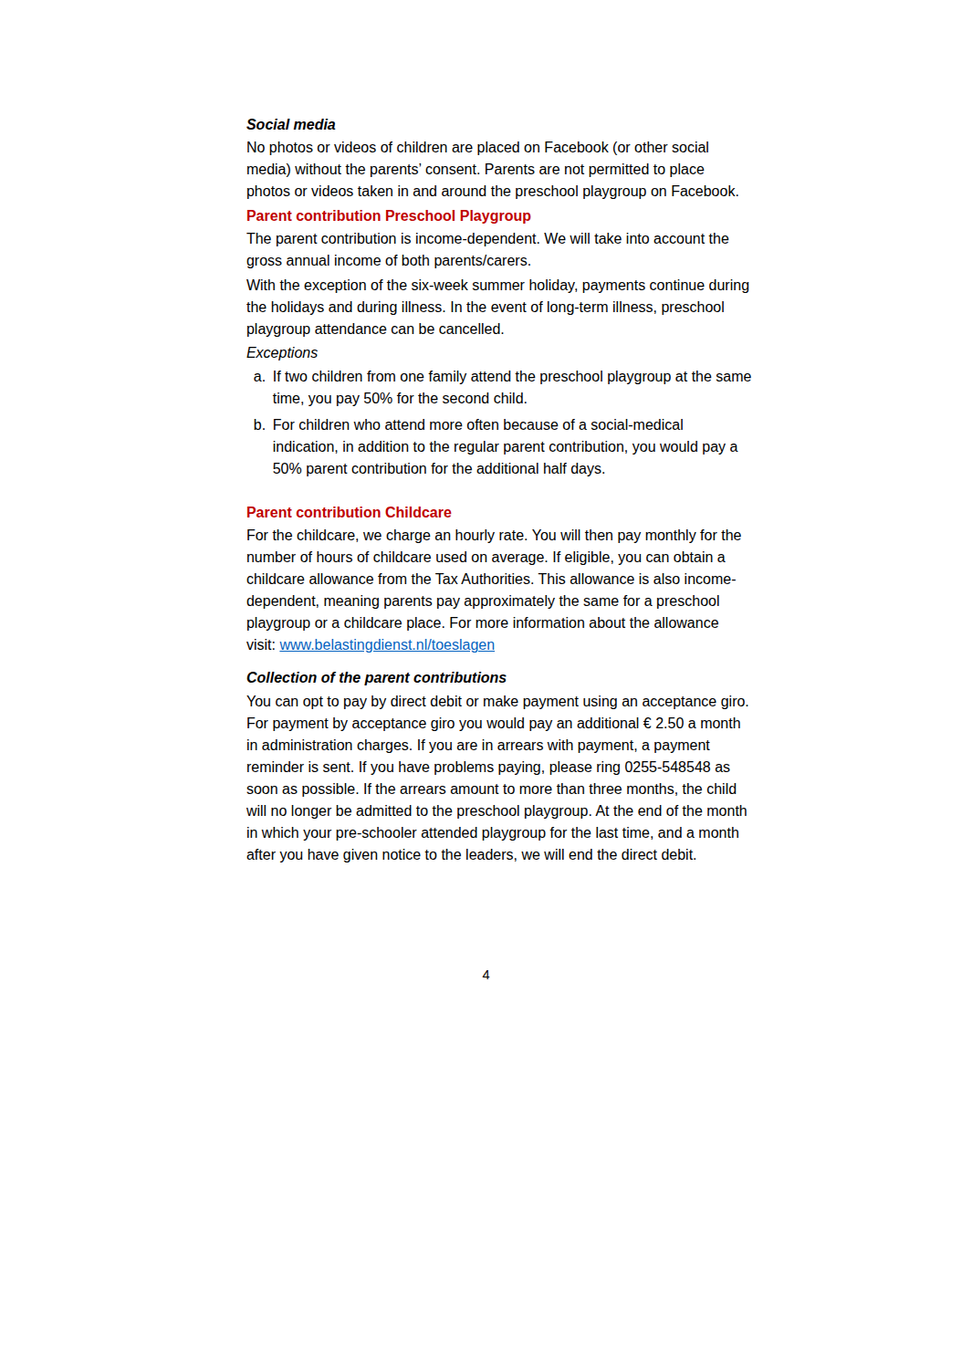Social media
No photos or videos of children are placed on Facebook (or other social media) without the parents’ consent. Parents are not permitted to place photos or videos taken in and around the preschool playgroup on Facebook.
Parent contribution Preschool Playgroup
The parent contribution is income-dependent. We will take into account the gross annual income of both parents/carers.
With the exception of the six-week summer holiday, payments continue during the holidays and during illness. In the event of long-term illness, preschool playgroup attendance can be cancelled.
Exceptions
If two children from one family attend the preschool playgroup at the same time, you pay 50% for the second child.
For children who attend more often because of a social-medical indication, in addition to the regular parent contribution, you would pay a 50% parent contribution for the additional half days.
Parent contribution Childcare
For the childcare, we charge an hourly rate. You will then pay monthly for the number of hours of childcare used on average. If eligible, you can obtain a childcare allowance from the Tax Authorities. This allowance is also income-dependent, meaning parents pay approximately the same for a preschool playgroup or a childcare place. For more information about the allowance visit: www.belastingdienst.nl/toeslagen
Collection of the parent contributions
You can opt to pay by direct debit or make payment using an acceptance giro. For payment by acceptance giro you would pay an additional € 2.50 a month in administration charges. If you are in arrears with payment, a payment reminder is sent. If you have problems paying, please ring 0255-548548 as soon as possible. If the arrears amount to more than three months, the child will no longer be admitted to the preschool playgroup. At the end of the month in which your pre-schooler attended playgroup for the last time, and a month after you have given notice to the leaders, we will end the direct debit.
4